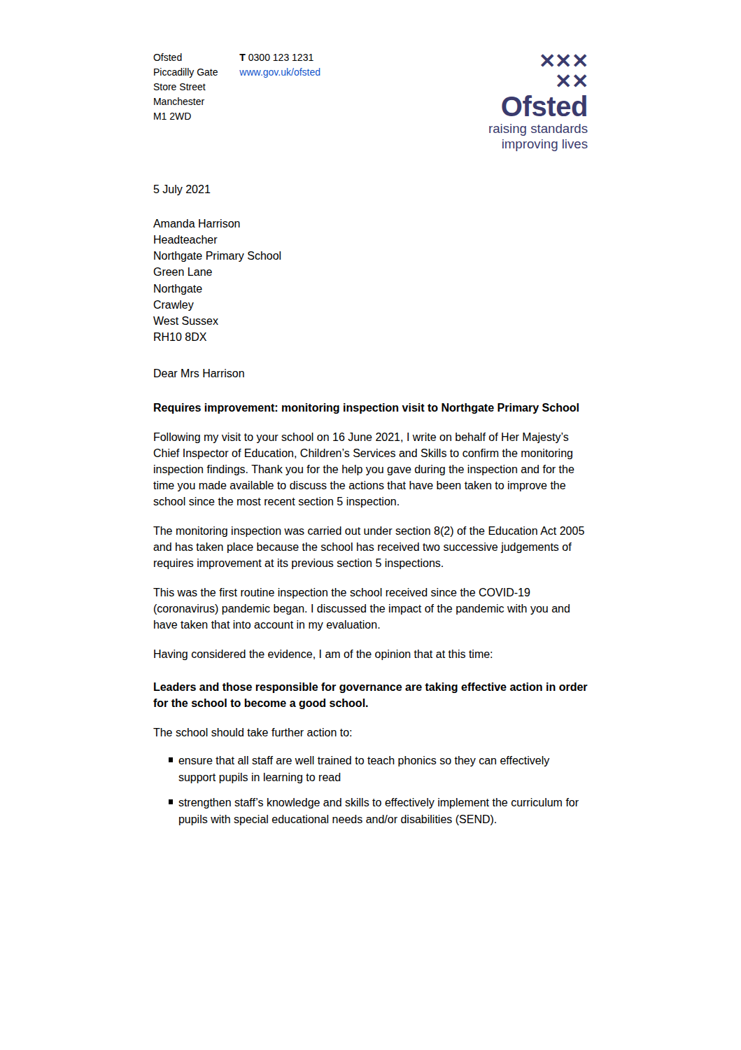Ofsted
Piccadilly Gate
Store Street
Manchester
M1 2WD T 0300 123 1231
www.gov.uk/ofsted
✕✕✕
✕✕
Ofsted
raising standards
improving lives
5 July 2021
Amanda Harrison
Headteacher
Northgate Primary School
Green Lane
Northgate
Crawley
West Sussex
RH10 8DX
Dear Mrs Harrison
Requires improvement: monitoring inspection visit to Northgate Primary School
Following my visit to your school on 16 June 2021, I write on behalf of Her Majesty’s Chief Inspector of Education, Children’s Services and Skills to confirm the monitoring inspection findings. Thank you for the help you gave during the inspection and for the time you made available to discuss the actions that have been taken to improve the school since the most recent section 5 inspection.
The monitoring inspection was carried out under section 8(2) of the Education Act 2005 and has taken place because the school has received two successive judgements of requires improvement at its previous section 5 inspections.
This was the first routine inspection the school received since the COVID-19 (coronavirus) pandemic began. I discussed the impact of the pandemic with you and have taken that into account in my evaluation.
Having considered the evidence, I am of the opinion that at this time:
Leaders and those responsible for governance are taking effective action in order for the school to become a good school.
The school should take further action to:
ensure that all staff are well trained to teach phonics so they can effectively support pupils in learning to read
strengthen staff’s knowledge and skills to effectively implement the curriculum for pupils with special educational needs and/or disabilities (SEND).